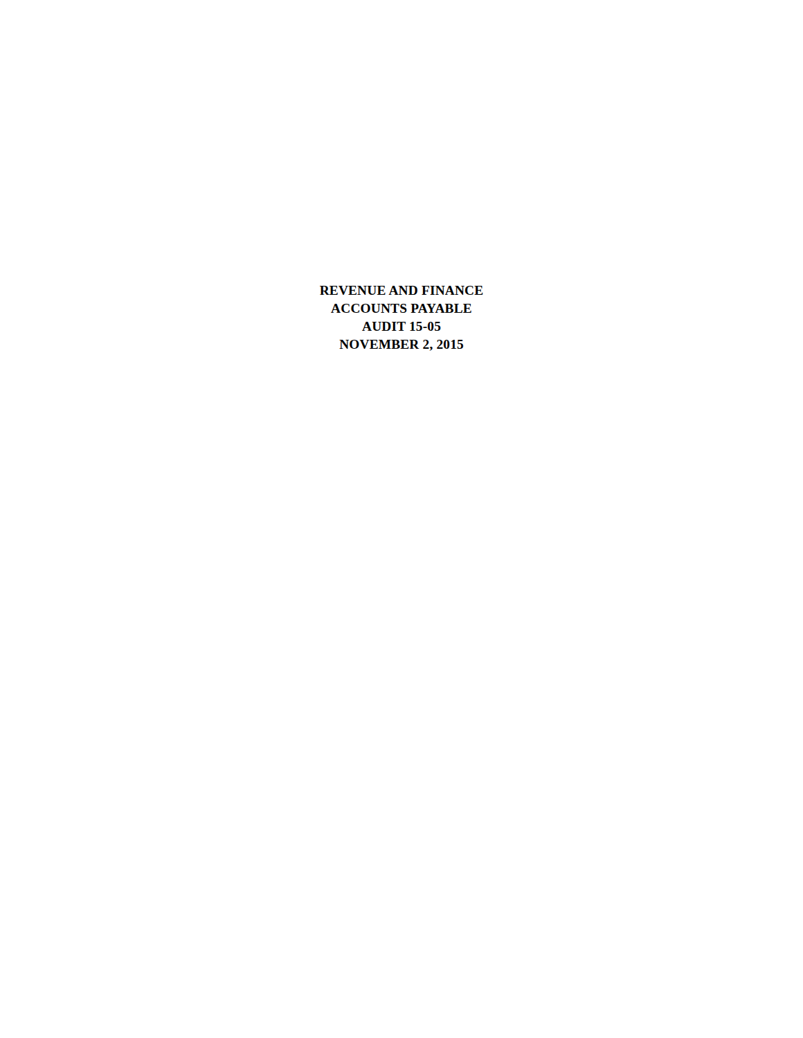REVENUE AND FINANCE
ACCOUNTS PAYABLE
AUDIT 15-05
NOVEMBER 2, 2015